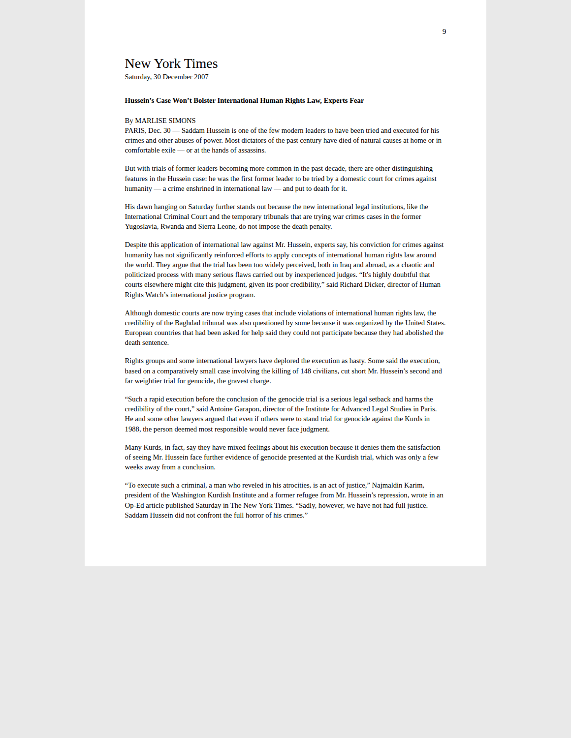9
New York Times
Saturday, 30 December 2007
Hussein’s Case Won’t Bolster International Human Rights Law, Experts Fear
By MARLISE SIMONS
PARIS, Dec. 30 — Saddam Hussein is one of the few modern leaders to have been tried and executed for his crimes and other abuses of power. Most dictators of the past century have died of natural causes at home or in comfortable exile — or at the hands of assassins.
But with trials of former leaders becoming more common in the past decade, there are other distinguishing features in the Hussein case: he was the first former leader to be tried by a domestic court for crimes against humanity — a crime enshrined in international law — and put to death for it.
His dawn hanging on Saturday further stands out because the new international legal institutions, like the International Criminal Court and the temporary tribunals that are trying war crimes cases in the former Yugoslavia, Rwanda and Sierra Leone, do not impose the death penalty.
Despite this application of international law against Mr. Hussein, experts say, his conviction for crimes against humanity has not significantly reinforced efforts to apply concepts of international human rights law around the world. They argue that the trial has been too widely perceived, both in Iraq and abroad, as a chaotic and politicized process with many serious flaws carried out by inexperienced judges. “It's highly doubtful that courts elsewhere might cite this judgment, given its poor credibility,” said Richard Dicker, director of Human Rights Watch’s international justice program.
Although domestic courts are now trying cases that include violations of international human rights law, the credibility of the Baghdad tribunal was also questioned by some because it was organized by the United States. European countries that had been asked for help said they could not participate because they had abolished the death sentence.
Rights groups and some international lawyers have deplored the execution as hasty. Some said the execution, based on a comparatively small case involving the killing of 148 civilians, cut short Mr. Hussein’s second and far weightier trial for genocide, the gravest charge.
“Such a rapid execution before the conclusion of the genocide trial is a serious legal setback and harms the credibility of the court,” said Antoine Garapon, director of the Institute for Advanced Legal Studies in Paris. He and some other lawyers argued that even if others were to stand trial for genocide against the Kurds in 1988, the person deemed most responsible would never face judgment.
Many Kurds, in fact, say they have mixed feelings about his execution because it denies them the satisfaction of seeing Mr. Hussein face further evidence of genocide presented at the Kurdish trial, which was only a few weeks away from a conclusion.
“To execute such a criminal, a man who reveled in his atrocities, is an act of justice,” Najmaldin Karim, president of the Washington Kurdish Institute and a former refugee from Mr. Hussein’s repression, wrote in an Op-Ed article published Saturday in The New York Times. “Sadly, however, we have not had full justice. Saddam Hussein did not confront the full horror of his crimes.”